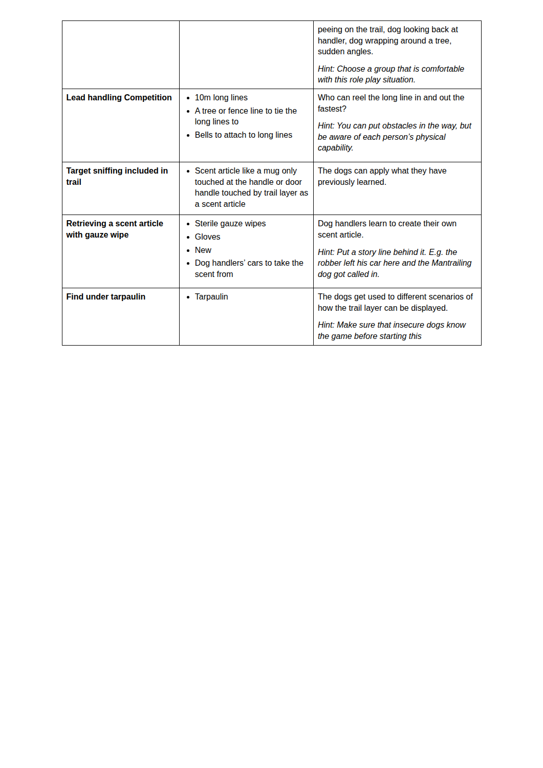| | | peeing on the trail, dog looking back at handler, dog wrapping around a tree, sudden angles. Hint: Choose a group that is comfortable with this role play situation. |
| Lead handling Competition | 10m long lines A tree or fence line to tie the long lines to Bells to attach to long lines | Who can reel the long line in and out the fastest? Hint: You can put obstacles in the way, but be aware of each person’s physical capability. |
| Target sniffing included in trail | Scent article like a mug only touched at the handle or door handle touched by trail layer as a scent article | The dogs can apply what they have previously learned. |
| Retrieving a scent article with gauze wipe | Sterile gauze wipes Gloves New Dog handlers’ cars to take the scent from | Dog handlers learn to create their own scent article. Hint: Put a story line behind it. E.g. the robber left his car here and the Mantrailing dog got called in. |
| Find under tarpaulin | Tarpaulin | The dogs get used to different scenarios of how the trail layer can be displayed. Hint: Make sure that insecure dogs know the game before starting this |